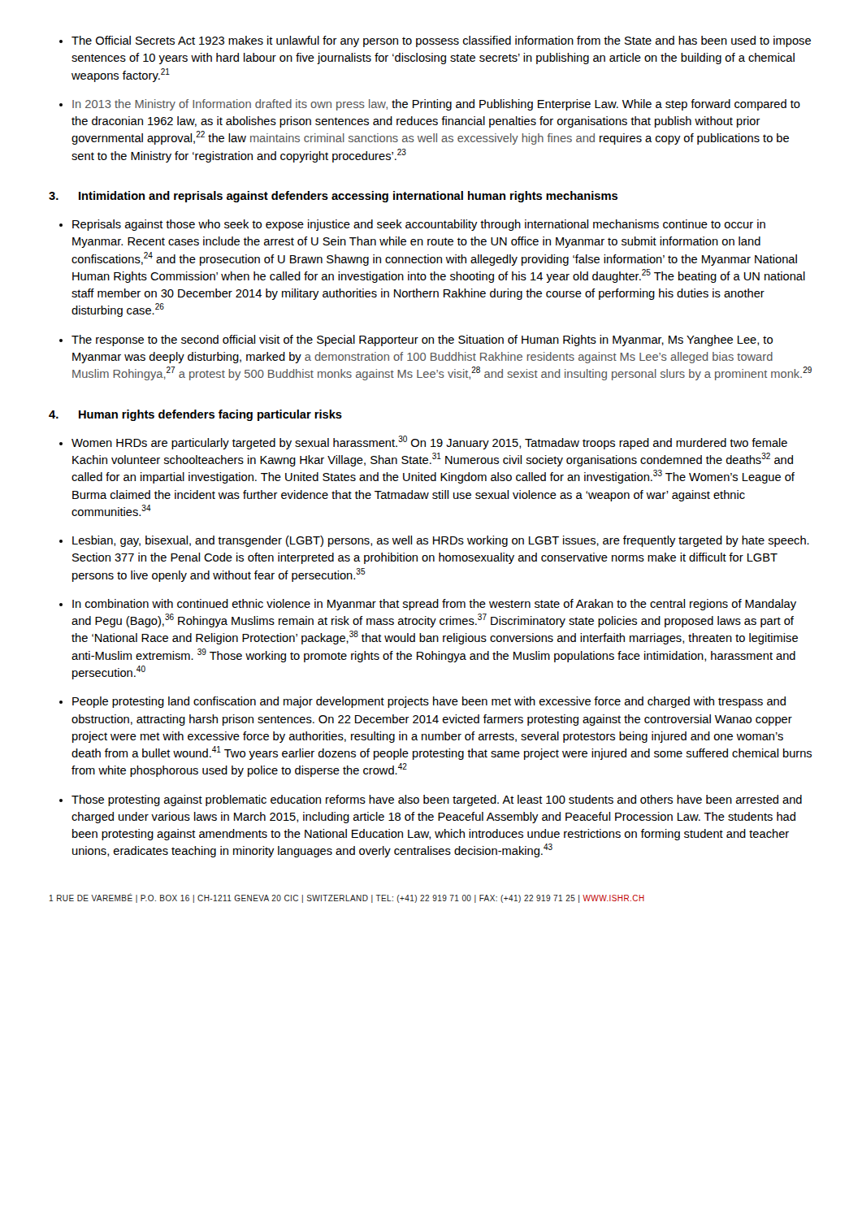The Official Secrets Act 1923 makes it unlawful for any person to possess classified information from the State and has been used to impose sentences of 10 years with hard labour on five journalists for ‘disclosing state secrets’ in publishing an article on the building of a chemical weapons factory.21
In 2013 the Ministry of Information drafted its own press law, the Printing and Publishing Enterprise Law. While a step forward compared to the draconian 1962 law, as it abolishes prison sentences and reduces financial penalties for organisations that publish without prior governmental approval,22 the law maintains criminal sanctions as well as excessively high fines and requires a copy of publications to be sent to the Ministry for ‘registration and copyright procedures’.23
3. Intimidation and reprisals against defenders accessing international human rights mechanisms
Reprisals against those who seek to expose injustice and seek accountability through international mechanisms continue to occur in Myanmar. Recent cases include the arrest of U Sein Than while en route to the UN office in Myanmar to submit information on land confiscations,24 and the prosecution of U Brawn Shawng in connection with allegedly providing ‘false information’ to the Myanmar National Human Rights Commission’ when he called for an investigation into the shooting of his 14 year old daughter.25 The beating of a UN national staff member on 30 December 2014 by military authorities in Northern Rakhine during the course of performing his duties is another disturbing case.26
The response to the second official visit of the Special Rapporteur on the Situation of Human Rights in Myanmar, Ms Yanghee Lee, to Myanmar was deeply disturbing, marked by a demonstration of 100 Buddhist Rakhine residents against Ms Lee’s alleged bias toward Muslim Rohingya,27 a protest by 500 Buddhist monks against Ms Lee’s visit,28 and sexist and insulting personal slurs by a prominent monk.29
4. Human rights defenders facing particular risks
Women HRDs are particularly targeted by sexual harassment.30 On 19 January 2015, Tatmadaw troops raped and murdered two female Kachin volunteer schoolteachers in Kawng Hkar Village, Shan State.31 Numerous civil society organisations condemned the deaths32 and called for an impartial investigation. The United States and the United Kingdom also called for an investigation.33 The Women’s League of Burma claimed the incident was further evidence that the Tatmadaw still use sexual violence as a ‘weapon of war’ against ethnic communities.34
Lesbian, gay, bisexual, and transgender (LGBT) persons, as well as HRDs working on LGBT issues, are frequently targeted by hate speech. Section 377 in the Penal Code is often interpreted as a prohibition on homosexuality and conservative norms make it difficult for LGBT persons to live openly and without fear of persecution.35
In combination with continued ethnic violence in Myanmar that spread from the western state of Arakan to the central regions of Mandalay and Pegu (Bago),36 Rohingya Muslims remain at risk of mass atrocity crimes.37 Discriminatory state policies and proposed laws as part of the ‘National Race and Religion Protection’ package,38 that would ban religious conversions and interfaith marriages, threaten to legitimise anti-Muslim extremism. 39 Those working to promote rights of the Rohingya and the Muslim populations face intimidation, harassment and persecution.40
People protesting land confiscation and major development projects have been met with excessive force and charged with trespass and obstruction, attracting harsh prison sentences. On 22 December 2014 evicted farmers protesting against the controversial Wanao copper project were met with excessive force by authorities, resulting in a number of arrests, several protestors being injured and one woman’s death from a bullet wound.41 Two years earlier dozens of people protesting that same project were injured and some suffered chemical burns from white phosphorous used by police to disperse the crowd.42
Those protesting against problematic education reforms have also been targeted. At least 100 students and others have been arrested and charged under various laws in March 2015, including article 18 of the Peaceful Assembly and Peaceful Procession Law. The students had been protesting against amendments to the National Education Law, which introduces undue restrictions on forming student and teacher unions, eradicates teaching in minority languages and overly centralises decision-making.43
1 RUE DE VAREMBÉ | P.O. BOX 16 | CH-1211 GENEVA 20 CIC | SWITZERLAND | TEL: (+41) 22 919 71 00 | FAX: (+41) 22 919 71 25 | WWW.ISHR.CH